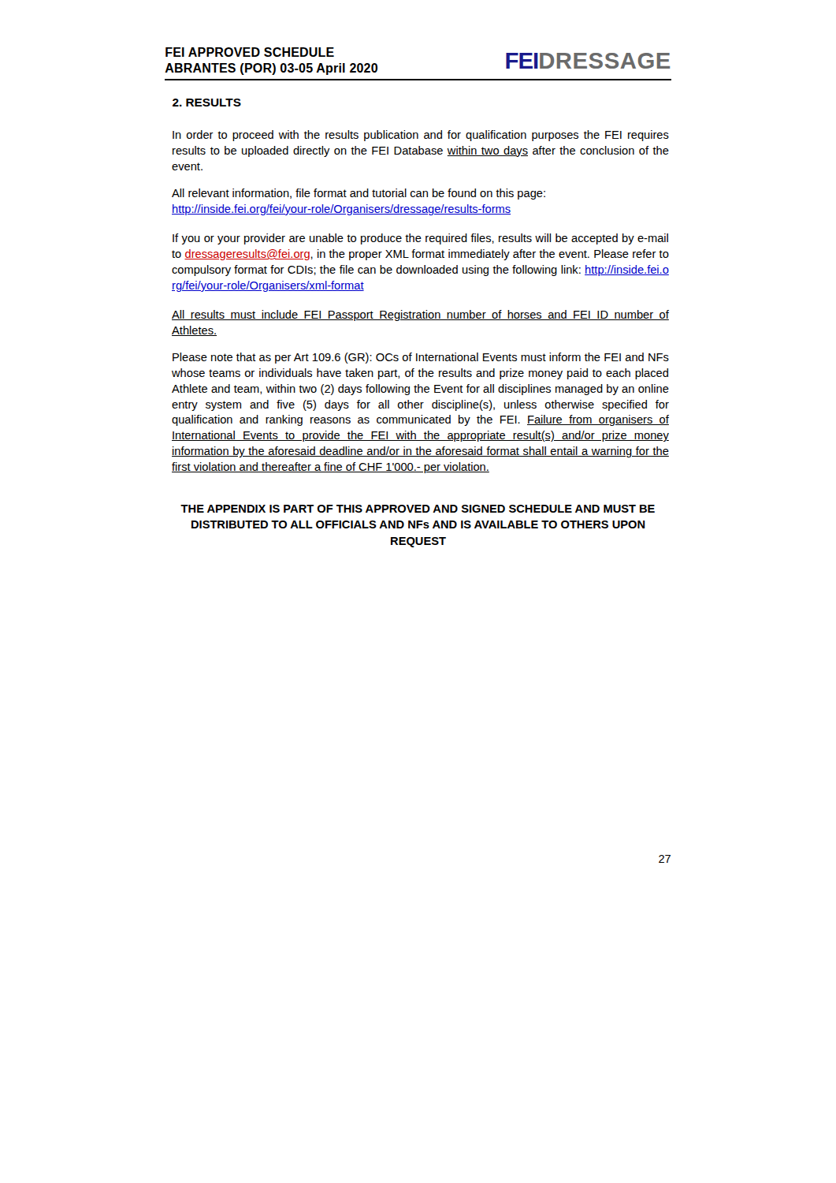FEI APPROVED SCHEDULE
ABRANTES (POR) 03-05 April 2020
FEI DRESSAGE
2. RESULTS
In order to proceed with the results publication and for qualification purposes the FEI requires results to be uploaded directly on the FEI Database within two days after the conclusion of the event.
All relevant information, file format and tutorial can be found on this page:
http://inside.fei.org/fei/your-role/Organisers/dressage/results-forms
If you or your provider are unable to produce the required files, results will be accepted by e-mail to dressageresults@fei.org, in the proper XML format immediately after the event. Please refer to compulsory format for CDIs; the file can be downloaded using the following link: http://inside.fei.org/fei/your-role/Organisers/xml-format
All results must include FEI Passport Registration number of horses and FEI ID number of Athletes.
Please note that as per Art 109.6 (GR): OCs of International Events must inform the FEI and NFs whose teams or individuals have taken part, of the results and prize money paid to each placed Athlete and team, within two (2) days following the Event for all disciplines managed by an online entry system and five (5) days for all other discipline(s), unless otherwise specified for qualification and ranking reasons as communicated by the FEI. Failure from organisers of International Events to provide the FEI with the appropriate result(s) and/or prize money information by the aforesaid deadline and/or in the aforesaid format shall entail a warning for the first violation and thereafter a fine of CHF 1'000.- per violation.
THE APPENDIX IS PART OF THIS APPROVED AND SIGNED SCHEDULE AND MUST BE DISTRIBUTED TO ALL OFFICIALS AND NFs AND IS AVAILABLE TO OTHERS UPON REQUEST
27